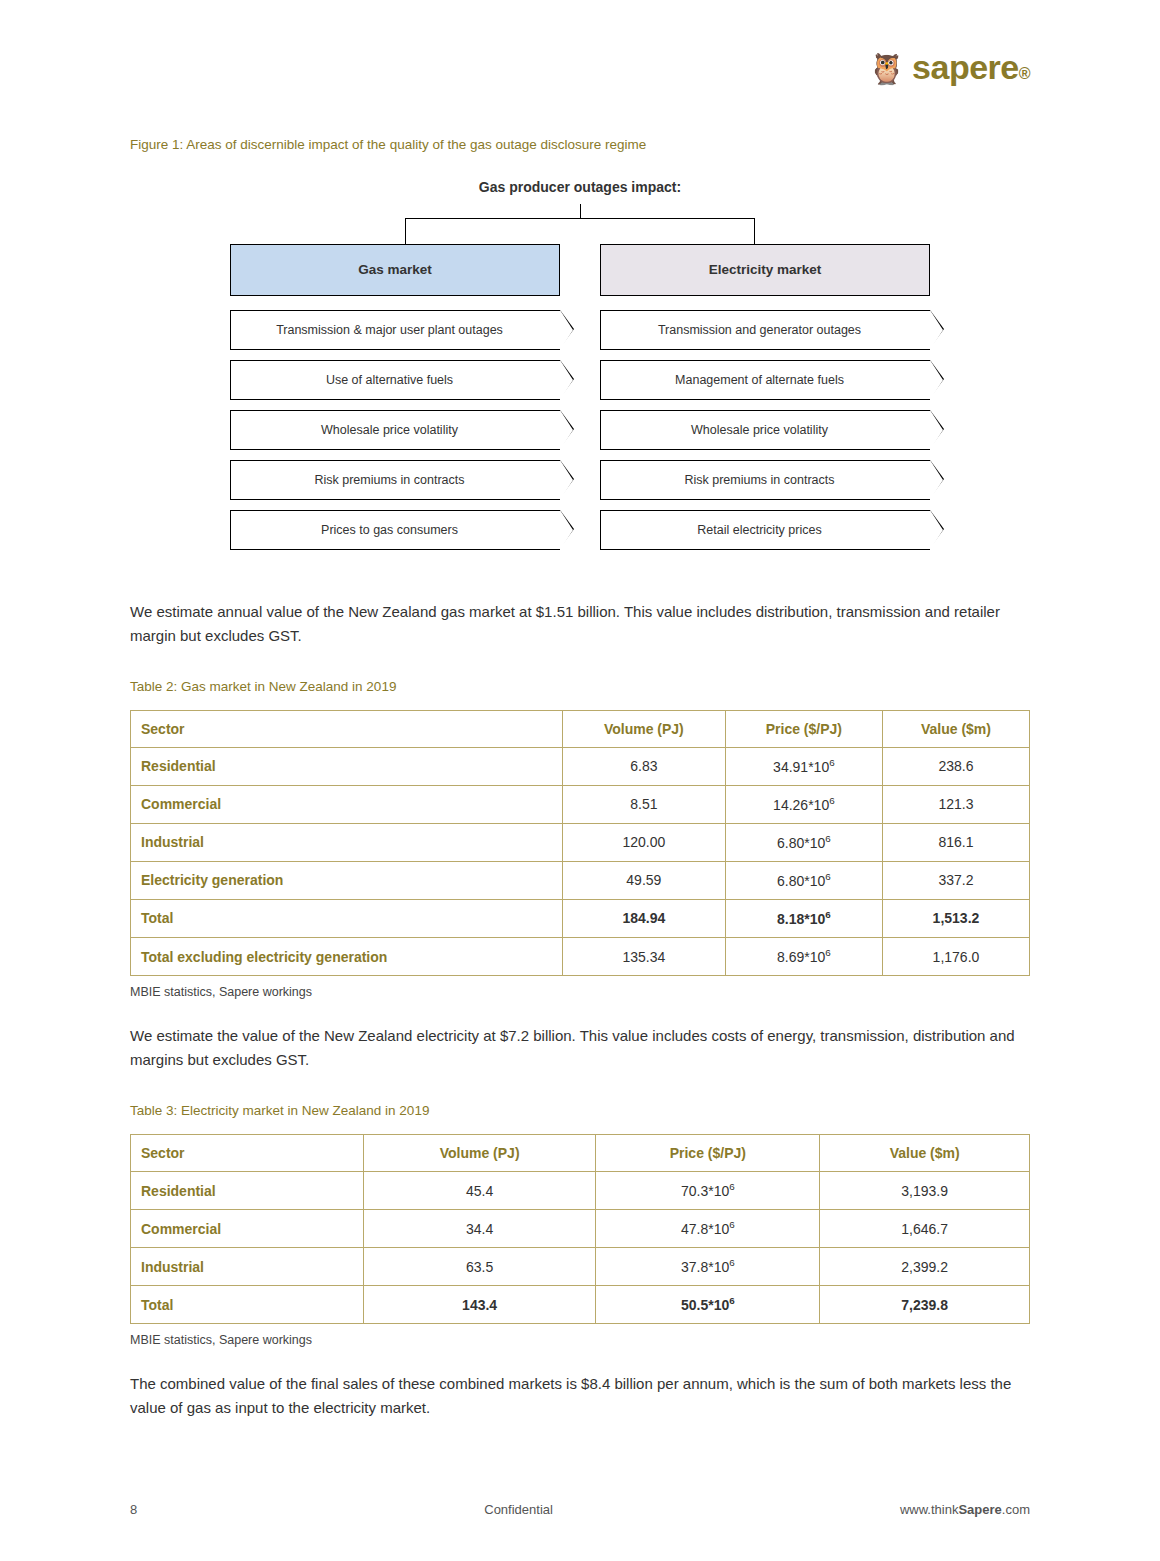🦉sapere®
Figure 1: Areas of discernible impact of the quality of the gas outage disclosure regime
Gas producer outages impact:
Gas market
Transmission & major user plant outages
Use of alternative fuels
Wholesale price volatility
Risk premiums in contracts
Prices to gas consumers
Electricity market
Transmission and generator outages
Management of alternate fuels
Wholesale price volatility
Risk premiums in contracts
Retail electricity prices
We estimate annual value of the New Zealand gas market at $1.51 billion. This value includes distribution, transmission and retailer margin but excludes GST.
Table 2: Gas market in New Zealand in 2019
| Sector | Volume (PJ) | Price ($/PJ) | Value ($m) |
| --- | --- | --- | --- |
| Residential | 6.83 | 34.91*10 6 | 238.6 |
| Commercial | 8.51 | 14.26*10 6 | 121.3 |
| Industrial | 120.00 | 6.80*10 6 | 816.1 |
| Electricity generation | 49.59 | 6.80*10 6 | 337.2 |
| Total | 184.94 | 8.18*10 6 | 1,513.2 |
| Total excluding electricity generation | 135.34 | 8.69*10 6 | 1,176.0 |
MBIE statistics, Sapere workings
We estimate the value of the New Zealand electricity at $7.2 billion. This value includes costs of energy, transmission, distribution and margins but excludes GST.
Table 3: Electricity market in New Zealand in 2019
| Sector | Volume (PJ) | Price ($/PJ) | Value ($m) |
| --- | --- | --- | --- |
| Residential | 45.4 | 70.3*10 6 | 3,193.9 |
| Commercial | 34.4 | 47.8*10 6 | 1,646.7 |
| Industrial | 63.5 | 37.8*10 6 | 2,399.2 |
| Total | 143.4 | 50.5*10 6 | 7,239.8 |
MBIE statistics, Sapere workings
The combined value of the final sales of these combined markets is $8.4 billion per annum, which is the sum of both markets less the value of gas as input to the electricity market.
8
Confidential
www.thinkSapere.com